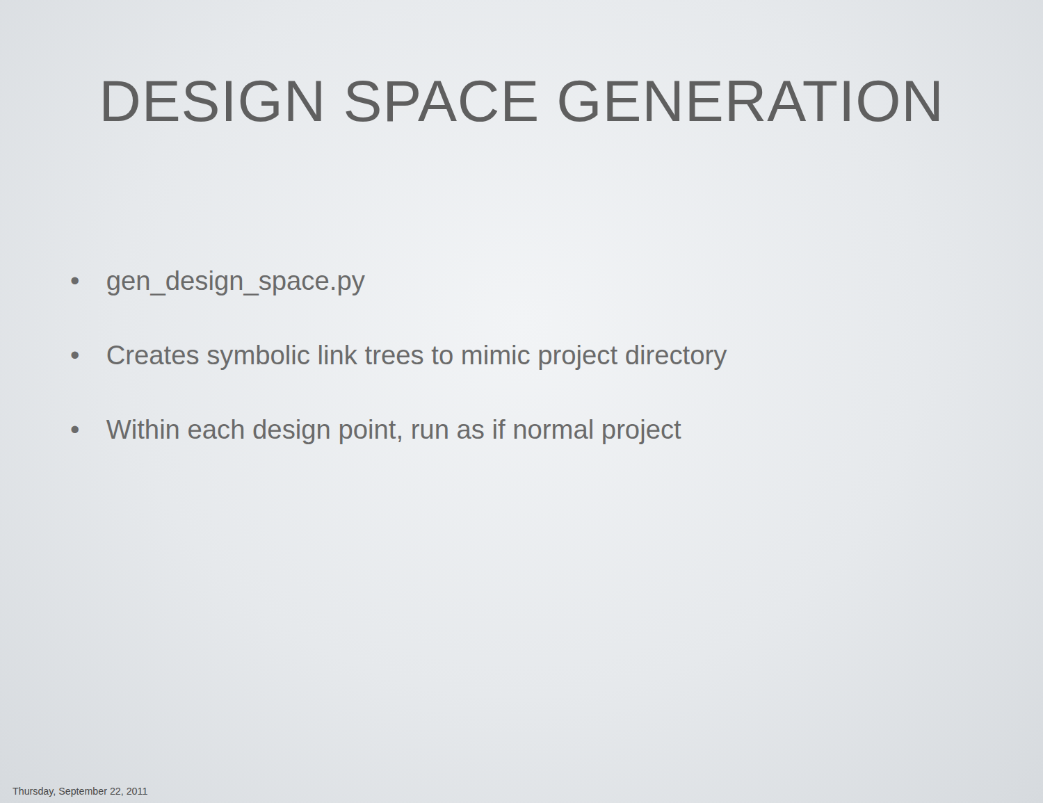DESIGN SPACE GENERATION
gen_design_space.py
Creates symbolic link trees to mimic project directory
Within each design point, run as if normal project
Thursday, September 22, 2011